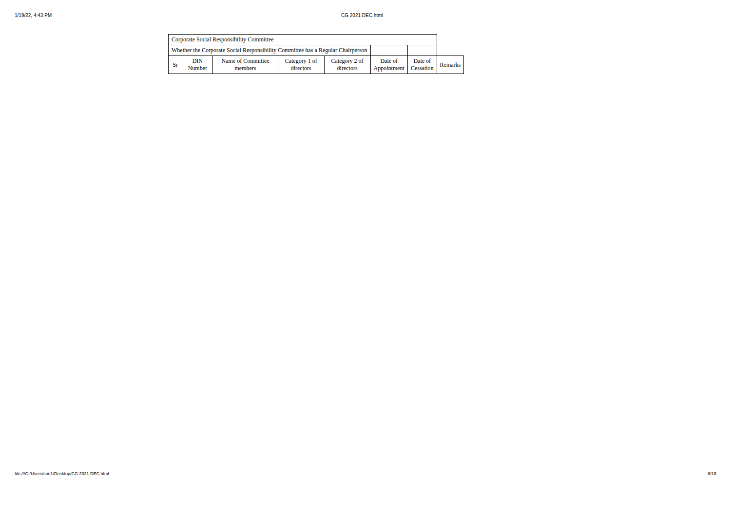1/19/22, 4:43 PM
CG 2021 DEC.html
| Corporate Social Responsibility Committee |
| Whether the Corporate Social Responsibility Committee has a Regular Chairperson | | |
| Sr | DIN Number | Name of Committee members | Category 1 of directors | Category 2 of directors | Date of Appointment | Date of Cessation | Remarks |
file:///C:/Users/snn1/Desktop/CG 2021 DEC.html
8/16